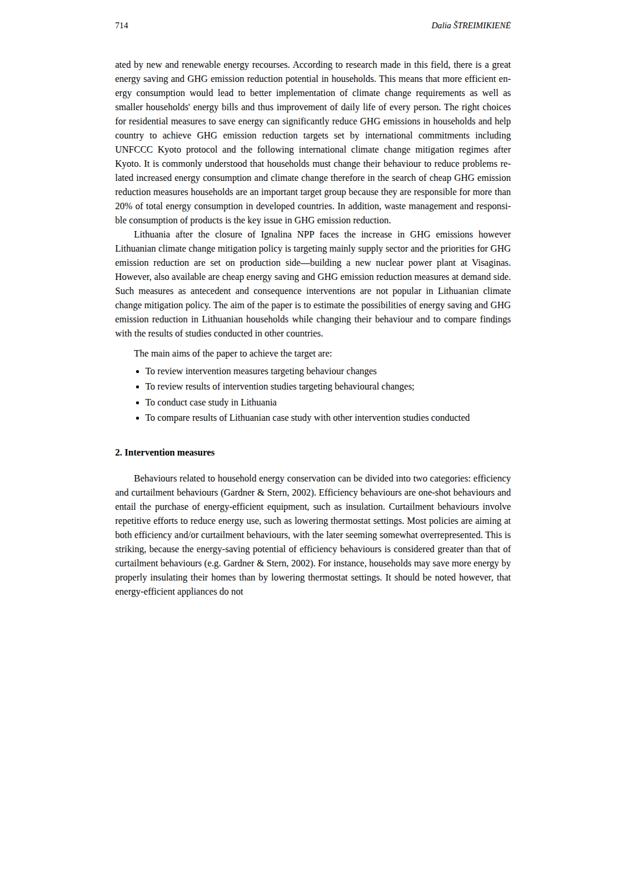714 Dalia ŠTREIMIKIENĖ
ated by new and renewable energy recourses. According to research made in this field, there is a great energy saving and GHG emission reduction potential in households. This means that more efficient energy consumption would lead to better implementation of climate change requirements as well as smaller households' energy bills and thus improvement of daily life of every person. The right choices for residential measures to save energy can significantly reduce GHG emissions in households and help country to achieve GHG emission reduction targets set by international commitments including UNFCCC Kyoto protocol and the following international climate change mitigation regimes after Kyoto. It is commonly understood that households must change their behaviour to reduce problems related increased energy consumption and climate change therefore in the search of cheap GHG emission reduction measures households are an important target group because they are responsible for more than 20% of total energy consumption in developed countries. In addition, waste management and responsible consumption of products is the key issue in GHG emission reduction.
Lithuania after the closure of Ignalina NPP faces the increase in GHG emissions however Lithuanian climate change mitigation policy is targeting mainly supply sector and the priorities for GHG emission reduction are set on production side—building a new nuclear power plant at Visaginas. However, also available are cheap energy saving and GHG emission reduction measures at demand side. Such measures as antecedent and consequence interventions are not popular in Lithuanian climate change mitigation policy. The aim of the paper is to estimate the possibilities of energy saving and GHG emission reduction in Lithuanian households while changing their behaviour and to compare findings with the results of studies conducted in other countries.
The main aims of the paper to achieve the target are:
To review intervention measures targeting behaviour changes
To review results of intervention studies targeting behavioural changes;
To conduct case study in Lithuania
To compare results of Lithuanian case study with other intervention studies conducted
2. Intervention measures
Behaviours related to household energy conservation can be divided into two categories: efficiency and curtailment behaviours (Gardner & Stern, 2002). Efficiency behaviours are one-shot behaviours and entail the purchase of energy-efficient equipment, such as insulation. Curtailment behaviours involve repetitive efforts to reduce energy use, such as lowering thermostat settings. Most policies are aiming at both efficiency and/or curtailment behaviours, with the later seeming somewhat overrepresented. This is striking, because the energy-saving potential of efficiency behaviours is considered greater than that of curtailment behaviours (e.g. Gardner & Stern, 2002). For instance, households may save more energy by properly insulating their homes than by lowering thermostat settings. It should be noted however, that energy-efficient appliances do not